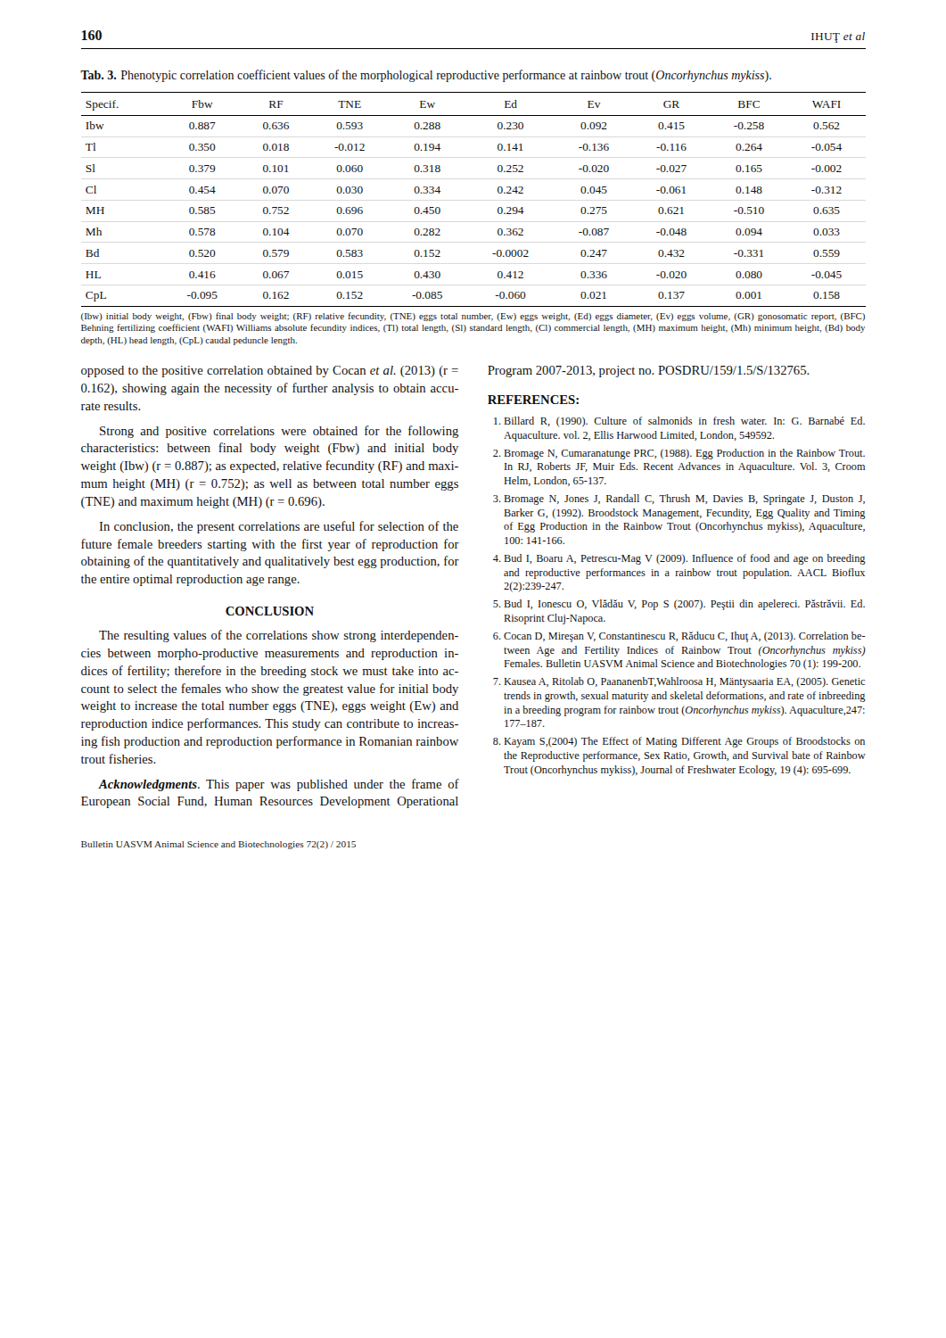160 IHUŢ et al
Tab. 3. Phenotypic correlation coefficient values of the morphological reproductive performance at rainbow trout (Oncorhynchus mykiss).
| Specif. | Fbw | RF | TNE | Ew | Ed | Ev | GR | BFC | WAFI |
| --- | --- | --- | --- | --- | --- | --- | --- | --- | --- |
| Ibw | 0.887 | 0.636 | 0.593 | 0.288 | 0.230 | 0.092 | 0.415 | -0.258 | 0.562 |
| Tl | 0.350 | 0.018 | -0.012 | 0.194 | 0.141 | -0.136 | -0.116 | 0.264 | -0.054 |
| Sl | 0.379 | 0.101 | 0.060 | 0.318 | 0.252 | -0.020 | -0.027 | 0.165 | -0.002 |
| Cl | 0.454 | 0.070 | 0.030 | 0.334 | 0.242 | 0.045 | -0.061 | 0.148 | -0.312 |
| MH | 0.585 | 0.752 | 0.696 | 0.450 | 0.294 | 0.275 | 0.621 | -0.510 | 0.635 |
| Mh | 0.578 | 0.104 | 0.070 | 0.282 | 0.362 | -0.087 | -0.048 | 0.094 | 0.033 |
| Bd | 0.520 | 0.579 | 0.583 | 0.152 | -0.0002 | 0.247 | 0.432 | -0.331 | 0.559 |
| HL | 0.416 | 0.067 | 0.015 | 0.430 | 0.412 | 0.336 | -0.020 | 0.080 | -0.045 |
| CpL | -0.095 | 0.162 | 0.152 | -0.085 | -0.060 | 0.021 | 0.137 | 0.001 | 0.158 |
(Ibw) initial body weight, (Fbw) final body weight; (RF) relative fecundity, (TNE) eggs total number, (Ew) eggs weight, (Ed) eggs diameter, (Ev) eggs volume, (GR) gonosomatic report, (BFC) Behning fertilizing coefficient (WAFI) Williams absolute fecundity indices, (Tl) total length, (Sl) standard length, (Cl) commercial length, (MH) maximum height, (Mh) minimum height, (Bd) body depth, (HL) head length, (CpL) caudal peduncle length.
opposed to the positive correlation obtained by Cocan et al. (2013) (r = 0.162), showing again the necessity of further analysis to obtain accurate results.
Strong and positive correlations were obtained for the following characteristics: between final body weight (Fbw) and initial body weight (Ibw) (r = 0.887); as expected, relative fecundity (RF) and maximum height (MH) (r = 0.752); as well as between total number eggs (TNE) and maximum height (MH) (r = 0.696).
In conclusion, the present correlations are useful for selection of the future female breeders starting with the first year of reproduction for obtaining of the quantitatively and qualitatively best egg production, for the entire optimal reproduction age range.
CONCLUSION
The resulting values of the correlations show strong interdependencies between morpho-productive measurements and reproduction indices of fertility; therefore in the breeding stock we must take into account to select the females who show the greatest value for initial body weight to increase the total number eggs (TNE), eggs weight (Ew) and reproduction indice performances. This study can contribute to increasing fish production and reproduction performance in Romanian rainbow trout fisheries.
Acknowledgments. This paper was published under the frame of European Social Fund, Human Resources Development Operational Program 2007-2013, project no. POSDRU/159/1.5/S/132765.
REFERENCES:
Billard R, (1990). Culture of salmonids in fresh water. In: G. Barnabé Ed. Aquaculture. vol. 2, Ellis Harwood Limited, London, 549592.
Bromage N, Cumaranatunge PRC, (1988). Egg Production in the Rainbow Trout. In RJ, Roberts JF, Muir Eds. Recent Advances in Aquaculture. Vol. 3, Croom Helm, London, 65-137.
Bromage N, Jones J, Randall C, Thrush M, Davies B, Springate J, Duston J, Barker G, (1992). Broodstock Management, Fecundity, Egg Quality and Timing of Egg Production in the Rainbow Trout (Oncorhynchus mykiss), Aquaculture, 100: 141-166.
Bud I, Boaru A, Petrescu-Mag V (2009). Influence of food and age on breeding and reproductive performances in a rainbow trout population. AACL Bioflux 2(2):239-247.
Bud I, Ionescu O, Vlădău V, Pop S (2007). Peştii din apelereci. Păstrăvii. Ed. Risoprint Cluj-Napoca.
Cocan D, Mireşan V, Constantinescu R, Răducu C, Ihuţ A, (2013). Correlation between Age and Fertility Indices of Rainbow Trout (Oncorhynchus mykiss) Females. Bulletin UASVM Animal Science and Biotechnologies 70 (1): 199-200.
Kausea A, Ritolab O, PaananenbT,Wahlroosa H, Mäntysaaria EA, (2005). Genetic trends in growth, sexual maturity and skeletal deformations, and rate of inbreeding in a breeding program for rainbow trout (Oncorhynchus mykiss). Aquaculture,247: 177–187.
Kayam S,(2004) The Effect of Mating Different Age Groups of Broodstocks on the Reproductive performance, Sex Ratio, Growth, and Survival bate of Rainbow Trout (Oncorhynchus mykiss), Journal of Freshwater Ecology, 19 (4): 695-699.
Bulletin UASVM Animal Science and Biotechnologies 72(2) / 2015